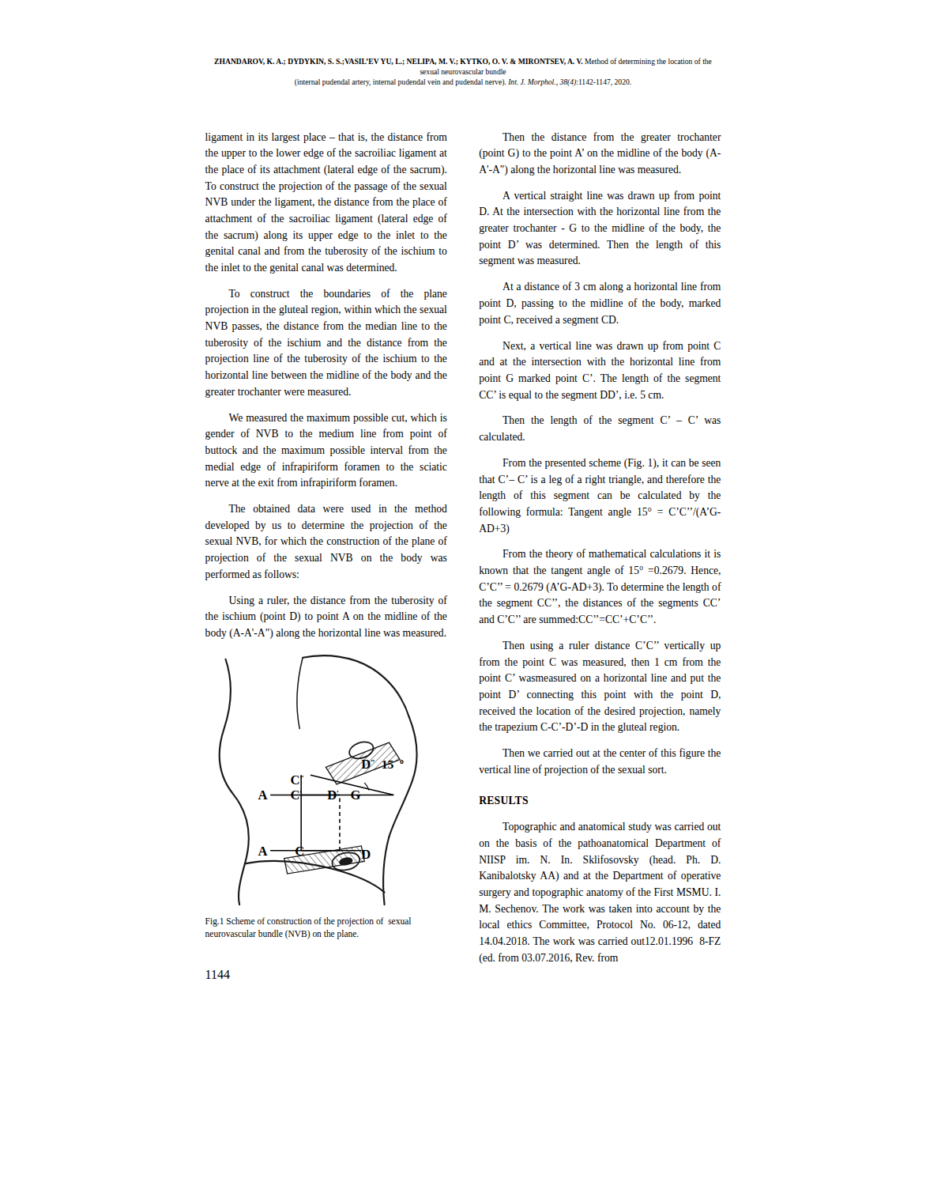ZHANDAROV, K. A.; DYDYKIN, S. S.;VASIL’EV YU, L.; NELIPA, M. V.; KYTKO, O. V. & MIRONTSEV, A. V. Method of determining the location of the sexual neurovascular bundle
(internal pudendal artery, internal pudendal vein and pudendal nerve). Int. J. Morphol., 38(4):1142-1147, 2020.
ligament in its largest place – that is, the distance from the upper to the lower edge of the sacroiliac ligament at the place of its attachment (lateral edge of the sacrum). To construct the projection of the passage of the sexual NVB under the ligament, the distance from the place of attachment of the sacroiliac ligament (lateral edge of the sacrum) along its upper edge to the inlet to the genital canal and from the tuberosity of the ischium to the inlet to the genital canal was determined.
To construct the boundaries of the plane projection in the gluteal region, within which the sexual NVB passes, the distance from the median line to the tuberosity of the ischium and the distance from the projection line of the tuberosity of the ischium to the horizontal line between the midline of the body and the greater trochanter were measured.
We measured the maximum possible cut, which is gender of NVB to the medium line from point of buttock and the maximum possible interval from the medial edge of infrapiriform foramen to the sciatic nerve at the exit from infrapiriform foramen.
The obtained data were used in the method developed by us to determine the projection of the sexual NVB, for which the construction of the plane of projection of the sexual NVB on the body was performed as follows:
Using a ruler, the distance from the tuberosity of the ischium (point D) to point A on the midline of the body (A-A'-A") along the horizontal line was measured.
D ″ 15 o C ″ A C ′ D ′ G A C D
Fig.1 Scheme of construction of the projection of sexual neurovascular bundle (NVB) on the plane.
Then the distance from the greater trochanter (point G) to the point A’ on the midline of the body (A-A'-A") along the horizontal line was measured.
A vertical straight line was drawn up from point D. At the intersection with the horizontal line from the greater trochanter - G to the midline of the body, the point D’ was determined. Then the length of this segment was measured.
At a distance of 3 cm along a horizontal line from point D, passing to the midline of the body, marked point C, received a segment CD.
Next, a vertical line was drawn up from point C and at the intersection with the horizontal line from point G marked point C’. The length of the segment CC’ is equal to the segment DD’, i.e. 5 cm.
Then the length of the segment C’ – C’ was calculated.
From the presented scheme (Fig. 1), it can be seen that C’– C’ is a leg of a right triangle, and therefore the length of this segment can be calculated by the following formula: Tangent angle 15° = C’C’’/(A’G-AD+3)
From the theory of mathematical calculations it is known that the tangent angle of 15° =0.2679. Hence, C’C’’ = 0.2679 (A’G-AD+3). To determine the length of the segment CC’’, the distances of the segments CC’ and C’C’’ are summed:CC’’=CC’+C’C’’.
Then using a ruler distance C’C’’ vertically up from the point C was measured, then 1 cm from the point C’ wasmeasured on a horizontal line and put the point D’ connecting this point with the point D, received the location of the desired projection, namely the trapezium C-C’-D’-D in the gluteal region.
Then we carried out at the center of this figure the vertical line of projection of the sexual sort.
RESULTS
Topographic and anatomical study was carried out on the basis of the pathoanatomical Department of NIISP im. N. In. Sklifosovsky (head. Ph. D. Kanibalotsky AA) and at the Department of operative surgery and topographic anatomy of the First MSMU. I. M. Sechenov. The work was taken into account by the local ethics Committee, Protocol No. 06-12, dated 14.04.2018. The work was carried out12.01.1996 8-FZ (ed. from 03.07.2016, Rev. from
1144